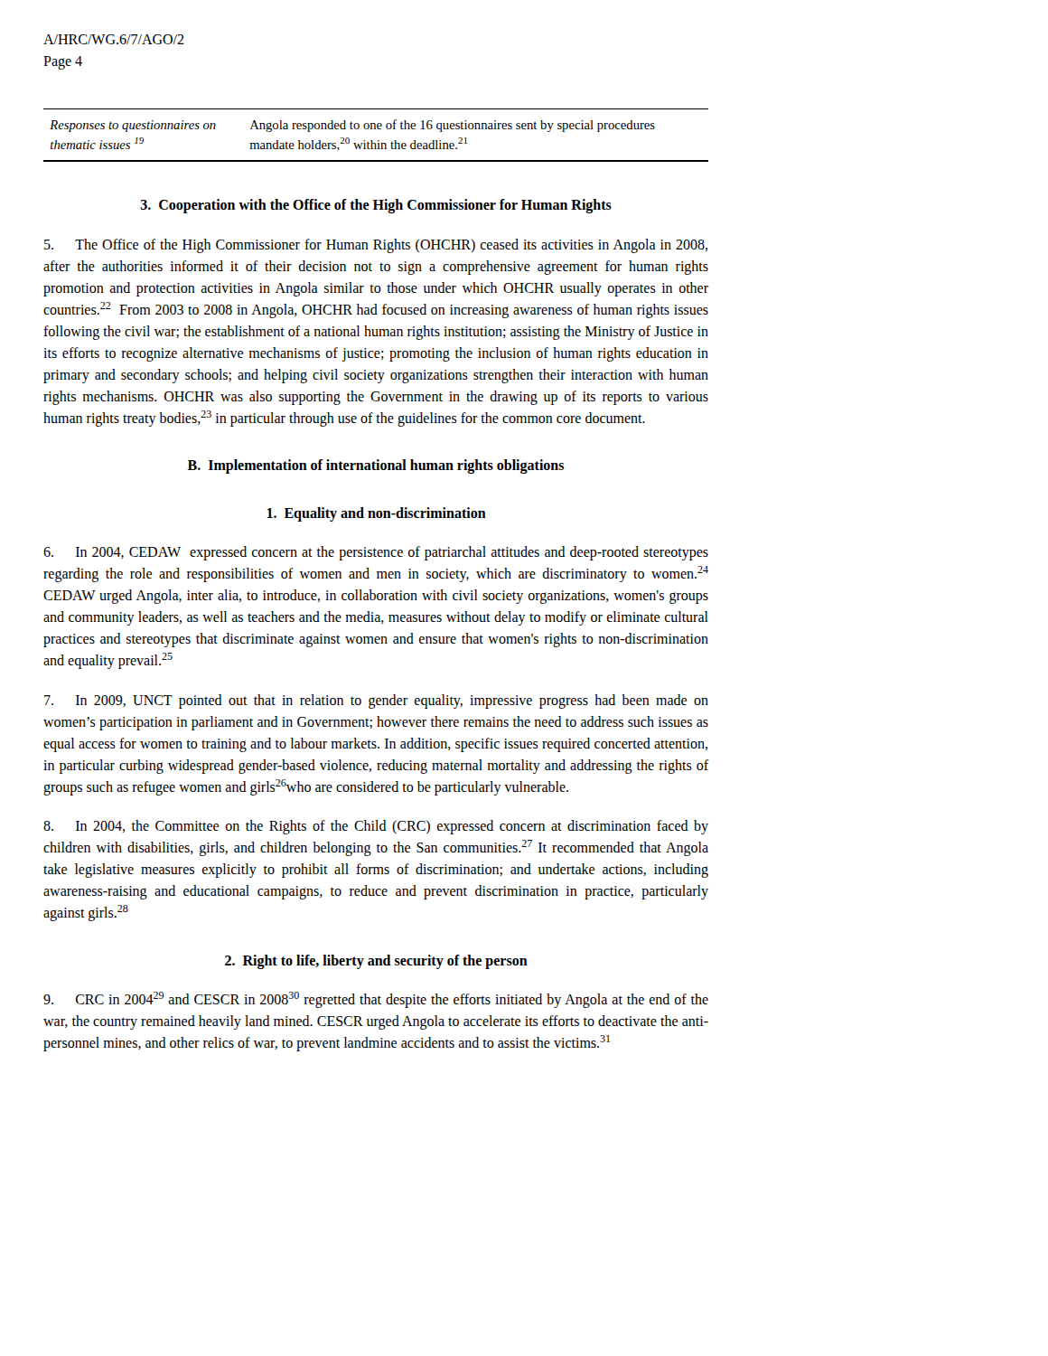A/HRC/WG.6/7/AGO/2
Page 4
| Responses to questionnaires on thematic issues 19 | Angola responded to one of the 16 questionnaires sent by special procedures mandate holders, 20 within the deadline. 21 |
3. Cooperation with the Office of the High Commissioner for Human Rights
5. The Office of the High Commissioner for Human Rights (OHCHR) ceased its activities in Angola in 2008, after the authorities informed it of their decision not to sign a comprehensive agreement for human rights promotion and protection activities in Angola similar to those under which OHCHR usually operates in other countries.22 From 2003 to 2008 in Angola, OHCHR had focused on increasing awareness of human rights issues following the civil war; the establishment of a national human rights institution; assisting the Ministry of Justice in its efforts to recognize alternative mechanisms of justice; promoting the inclusion of human rights education in primary and secondary schools; and helping civil society organizations strengthen their interaction with human rights mechanisms. OHCHR was also supporting the Government in the drawing up of its reports to various human rights treaty bodies,23 in particular through use of the guidelines for the common core document.
B. Implementation of international human rights obligations
1. Equality and non-discrimination
6. In 2004, CEDAW expressed concern at the persistence of patriarchal attitudes and deep-rooted stereotypes regarding the role and responsibilities of women and men in society, which are discriminatory to women.24 CEDAW urged Angola, inter alia, to introduce, in collaboration with civil society organizations, women's groups and community leaders, as well as teachers and the media, measures without delay to modify or eliminate cultural practices and stereotypes that discriminate against women and ensure that women's rights to non-discrimination and equality prevail.25
7. In 2009, UNCT pointed out that in relation to gender equality, impressive progress had been made on women’s participation in parliament and in Government; however there remains the need to address such issues as equal access for women to training and to labour markets. In addition, specific issues required concerted attention, in particular curbing widespread gender-based violence, reducing maternal mortality and addressing the rights of groups such as refugee women and girls26who are considered to be particularly vulnerable.
8. In 2004, the Committee on the Rights of the Child (CRC) expressed concern at discrimination faced by children with disabilities, girls, and children belonging to the San communities.27 It recommended that Angola take legislative measures explicitly to prohibit all forms of discrimination; and undertake actions, including awareness-raising and educational campaigns, to reduce and prevent discrimination in practice, particularly against girls.28
2. Right to life, liberty and security of the person
9. CRC in 200429 and CESCR in 200830 regretted that despite the efforts initiated by Angola at the end of the war, the country remained heavily land mined. CESCR urged Angola to accelerate its efforts to deactivate the anti-personnel mines, and other relics of war, to prevent landmine accidents and to assist the victims.31